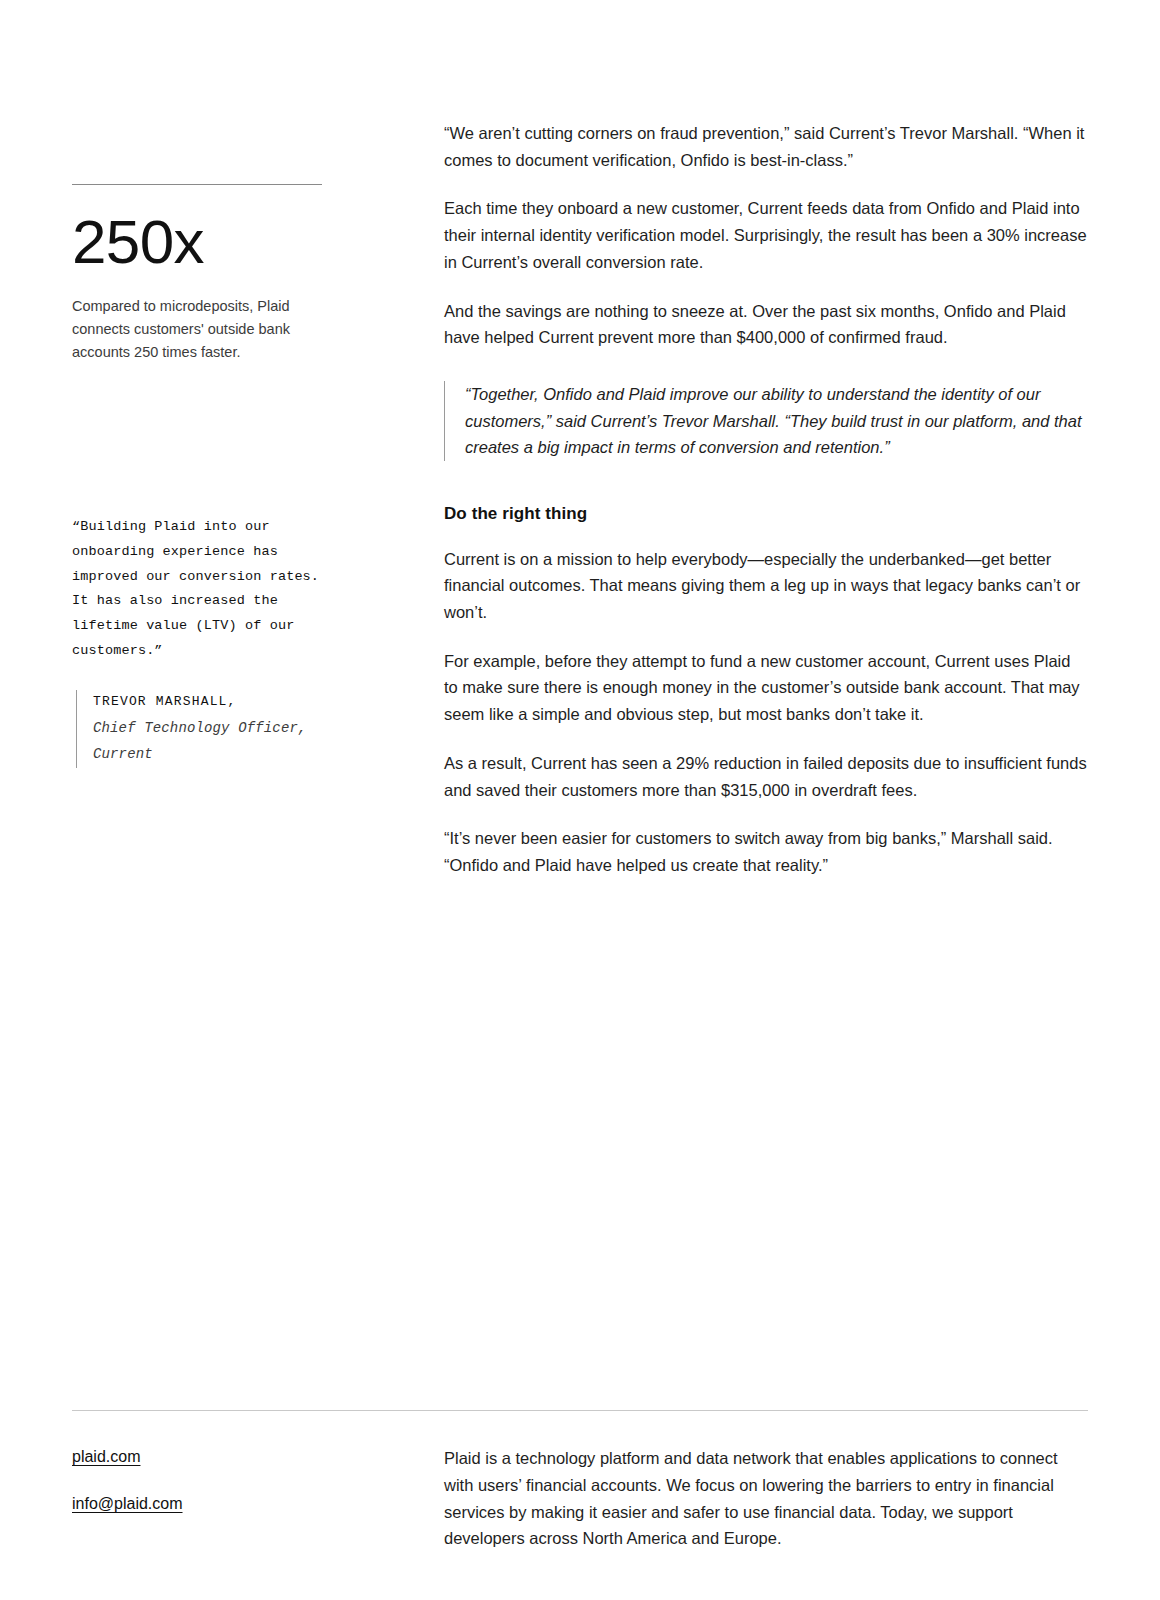250x
Compared to microdeposits, Plaid connects customers' outside bank accounts 250 times faster.
“Building Plaid into our onboarding experience has improved our conversion rates. It has also increased the lifetime value (LTV) of our customers.”
Trevor Marshall,
Chief Technology Officer, Current
“We aren’t cutting corners on fraud prevention,” said Current’s Trevor Marshall. “When it comes to document verification, Onfido is best-in-class.”
Each time they onboard a new customer, Current feeds data from Onfido and Plaid into their internal identity verification model. Surprisingly, the result has been a 30% increase in Current’s overall conversion rate.
And the savings are nothing to sneeze at. Over the past six months, Onfido and Plaid have helped Current prevent more than $400,000 of confirmed fraud.
“Together, Onfido and Plaid improve our ability to understand the identity of our customers,” said Current’s Trevor Marshall. “They build trust in our platform, and that creates a big impact in terms of conversion and retention.”
Do the right thing
Current is on a mission to help everybody—especially the underbanked—get better financial outcomes. That means giving them a leg up in ways that legacy banks can’t or won’t.
For example, before they attempt to fund a new customer account, Current uses Plaid to make sure there is enough money in the customer’s outside bank account. That may seem like a simple and obvious step, but most banks don’t take it.
As a result, Current has seen a 29% reduction in failed deposits due to insufficient funds and saved their customers more than $315,000 in overdraft fees.
“It’s never been easier for customers to switch away from big banks,” Marshall said. “Onfido and Plaid have helped us create that reality.”
plaid.com info@plaid.com
Plaid is a technology platform and data network that enables applications to connect with users’ financial accounts. We focus on lowering the barriers to entry in financial services by making it easier and safer to use financial data. Today, we support developers across North America and Europe.